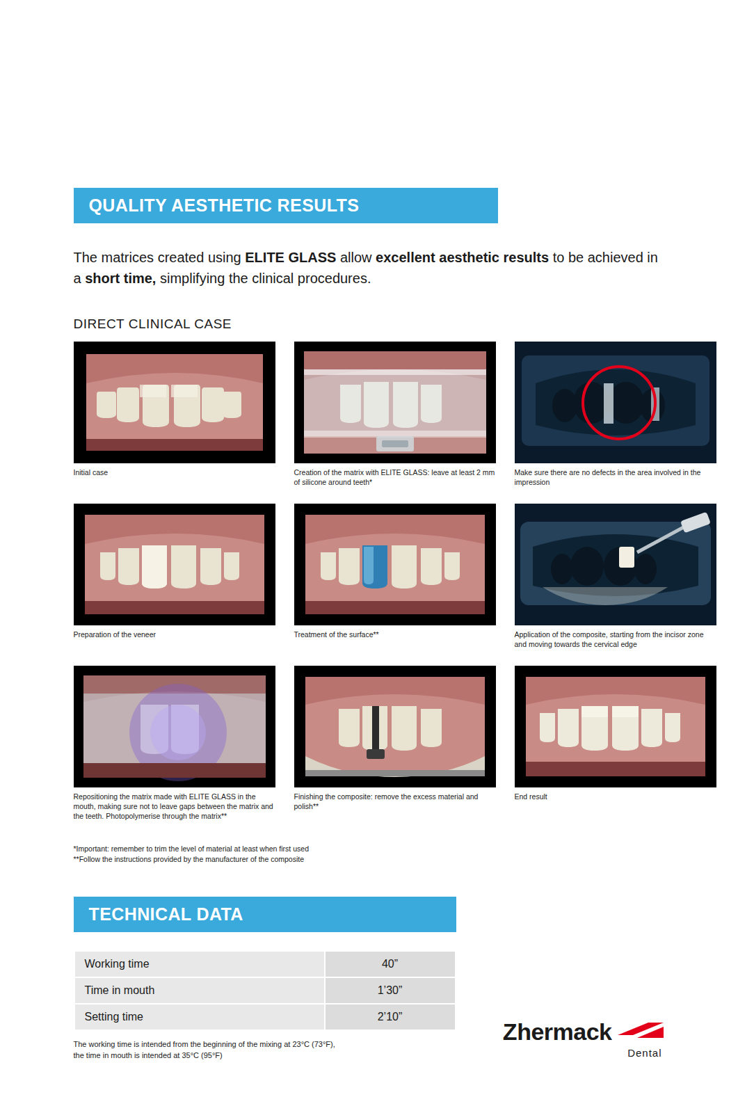QUALITY AESTHETIC RESULTS
The matrices created using ELITE GLASS allow excellent aesthetic results to be achieved in a short time, simplifying the clinical procedures.
DIRECT CLINICAL CASE
Initial case
Creation of the matrix with ELITE GLASS: leave at least 2 mm of silicone around teeth*
Make sure there are no defects in the area involved in the impression
Preparation of the veneer
Treatment of the surface**
Application of the composite, starting from the incisor zone and moving towards the cervical edge
Repositioning the matrix made with ELITE GLASS in the mouth, making sure not to leave gaps between the matrix and the teeth. Photopolymerise through the matrix**
Finishing the composite: remove the excess material and polish**
End result
*Important: remember to trim the level of material at least when first used
**Follow the instructions provided by the manufacturer of the composite
TECHNICAL DATA
| Working time | 40” |
| Time in mouth | 1’30” |
| Setting time | 2’10” |
The working time is intended from the beginning of the mixing at 23°C (73°F),
the time in mouth is intended at 35°C (95°F)
Zhermack Dental